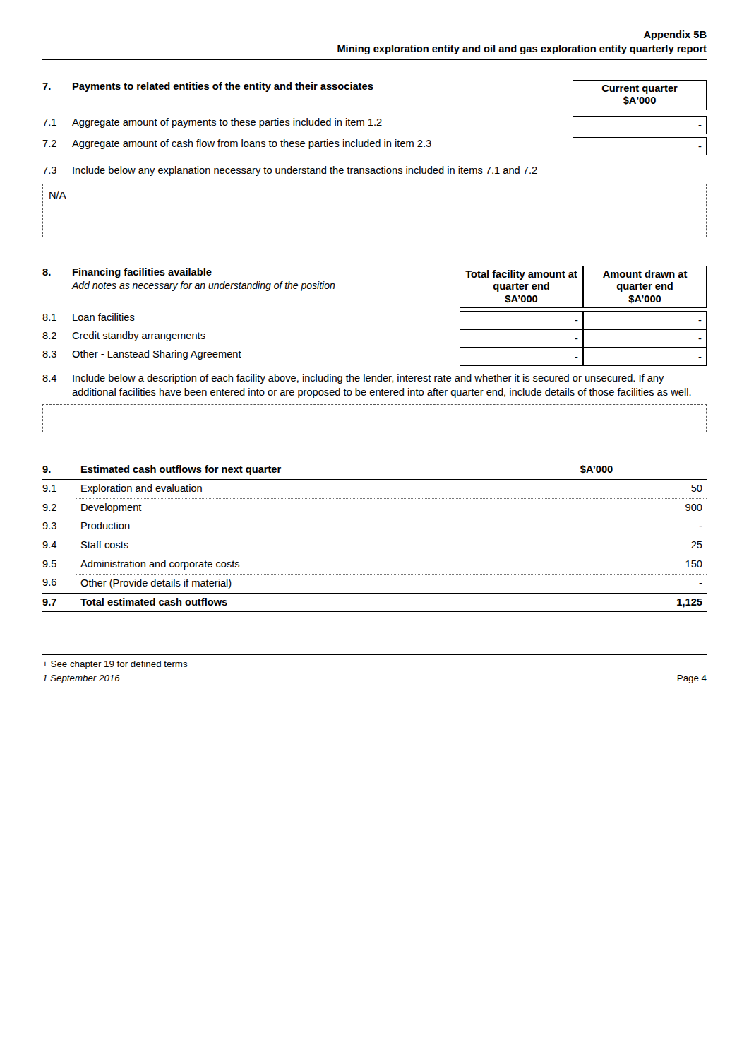Appendix 5B
Mining exploration entity and oil and gas exploration entity quarterly report
| 7. | Payments to related entities of the entity and their associates | Current quarter $A'000 |
| 7.1 | Aggregate amount of payments to these parties included in item 1.2 | - |
| 7.2 | Aggregate amount of cash flow from loans to these parties included in item 2.3 | - |
| 7.3 | Include below any explanation necessary to understand the transactions included in items 7.1 and 7.2 |
N/A
| 8. | Financing facilities available Add notes as necessary for an understanding of the position | Total facility amount at quarter end $A’000 | Amount drawn at quarter end $A’000 |
| 8.1 | Loan facilities | - | - |
| 8.2 | Credit standby arrangements | - | - |
| 8.3 | Other - Lanstead Sharing Agreement | - | - |
| 8.4 | Include below a description of each facility above, including the lender, interest rate and whether it is secured or unsecured. If any additional facilities have been entered into or are proposed to be entered into after quarter end, include details of those facilities as well. |
| 9. | Estimated cash outflows for next quarter | $A’000 |
| 9.1 | Exploration and evaluation | 50 |
| 9.2 | Development | 900 |
| 9.3 | Production | - |
| 9.4 | Staff costs | 25 |
| 9.5 | Administration and corporate costs | 150 |
| 9.6 | Other (Provide details if material) | - |
| 9.7 | Total estimated cash outflows | 1,125 |
+ See chapter 19 for defined terms
1 September 2016
Page 4